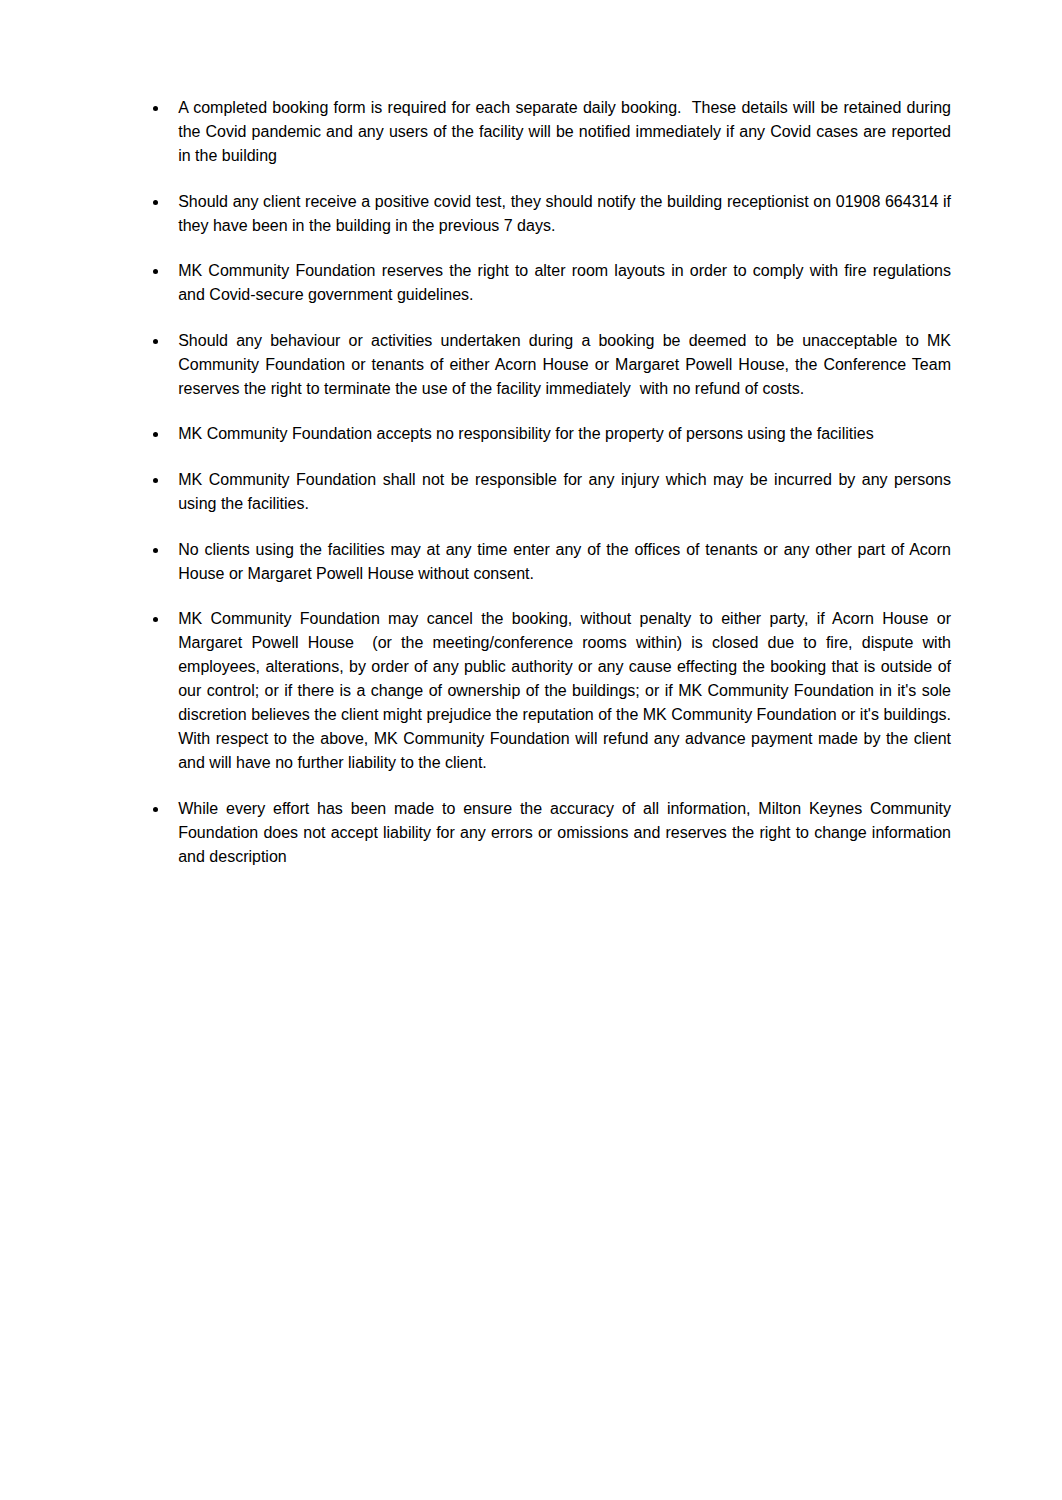A completed booking form is required for each separate daily booking. These details will be retained during the Covid pandemic and any users of the facility will be notified immediately if any Covid cases are reported in the building
Should any client receive a positive covid test, they should notify the building receptionist on 01908 664314 if they have been in the building in the previous 7 days.
MK Community Foundation reserves the right to alter room layouts in order to comply with fire regulations and Covid-secure government guidelines.
Should any behaviour or activities undertaken during a booking be deemed to be unacceptable to MK Community Foundation or tenants of either Acorn House or Margaret Powell House, the Conference Team reserves the right to terminate the use of the facility immediately with no refund of costs.
MK Community Foundation accepts no responsibility for the property of persons using the facilities
MK Community Foundation shall not be responsible for any injury which may be incurred by any persons using the facilities.
No clients using the facilities may at any time enter any of the offices of tenants or any other part of Acorn House or Margaret Powell House without consent.
MK Community Foundation may cancel the booking, without penalty to either party, if Acorn House or Margaret Powell House (or the meeting/conference rooms within) is closed due to fire, dispute with employees, alterations, by order of any public authority or any cause effecting the booking that is outside of our control; or if there is a change of ownership of the buildings; or if MK Community Foundation in it's sole discretion believes the client might prejudice the reputation of the MK Community Foundation or it's buildings. With respect to the above, MK Community Foundation will refund any advance payment made by the client and will have no further liability to the client.
While every effort has been made to ensure the accuracy of all information, Milton Keynes Community Foundation does not accept liability for any errors or omissions and reserves the right to change information and description